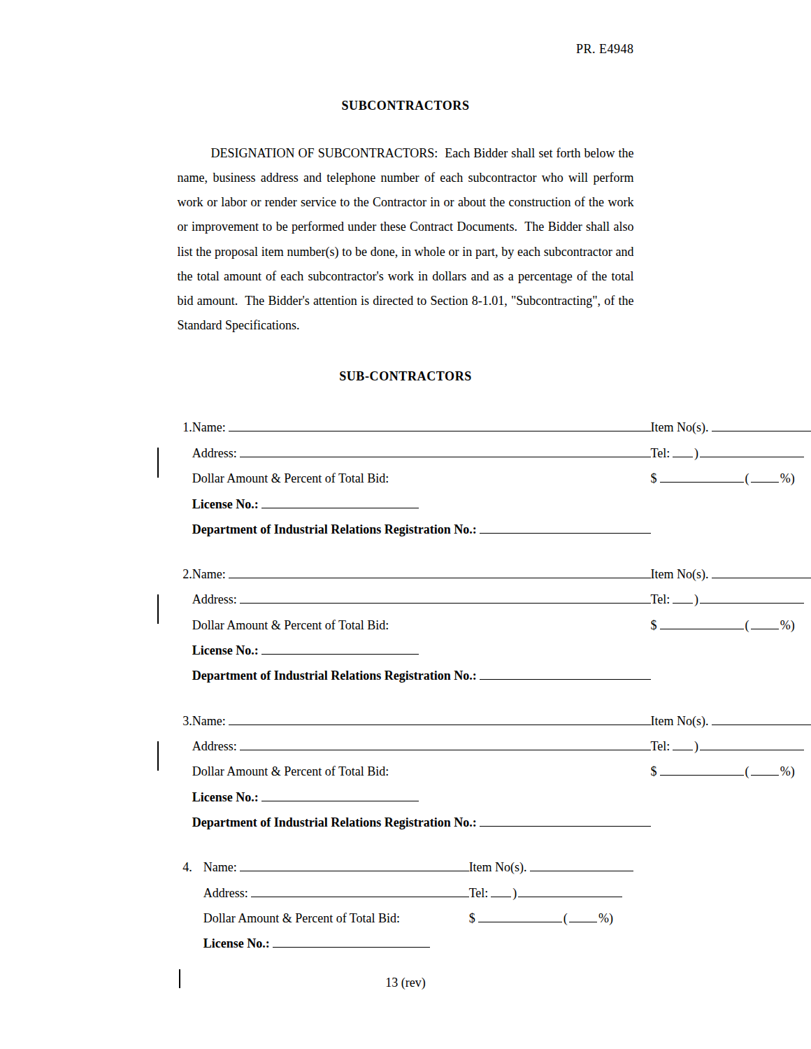PR. E4948
SUBCONTRACTORS
DESIGNATION OF SUBCONTRACTORS: Each Bidder shall set forth below the name, business address and telephone number of each subcontractor who will perform work or labor or render service to the Contractor in or about the construction of the work or improvement to be performed under these Contract Documents. The Bidder shall also list the proposal item number(s) to be done, in whole or in part, by each subcontractor and the total amount of each subcontractor's work in dollars and as a percentage of the total bid amount. The Bidder's attention is directed to Section 8-1.01, "Subcontracting", of the Standard Specifications.
SUB-CONTRACTORS
| 1. | Name: Address: Dollar Amount & Percent of Total Bid: License No.: Department of Industrial Relations Registration No.: | Item No(s). Tel: ) $ ( %) |
| 2. | Name: Address: Dollar Amount & Percent of Total Bid: License No.: Department of Industrial Relations Registration No.: | Item No(s). Tel: ) $ ( %) |
| 3. | Name: Address: Dollar Amount & Percent of Total Bid: License No.: Department of Industrial Relations Registration No.: | Item No(s). Tel: ) $ ( %) |
| 4. | Name: Address: Dollar Amount & Percent of Total Bid: License No.: | Item No(s). Tel: ) $ ( %) |
13 (rev)